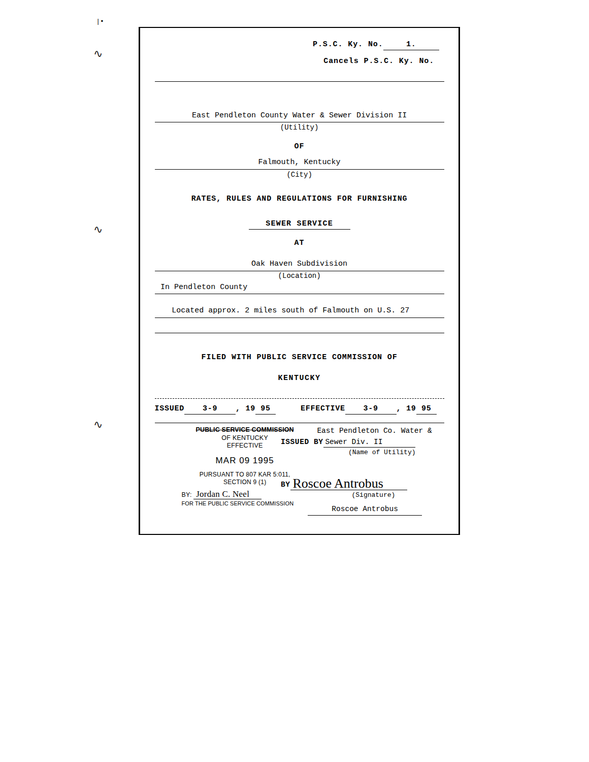|•
∿
∿
∿
P.S.C. Ky. No.1.
Cancels P.S.C. Ky. No.
East Pendleton County Water & Sewer Division II (Utility)
OF
Falmouth, Kentucky (City)
RATES, RULES AND REGULATIONS FOR FURNISHING
SEWER SERVICE
AT
Oak Haven Subdivision
(Location)
In Pendleton County
Located approx. 2 miles south of Falmouth on U.S. 27
FILED WITH PUBLIC SERVICE COMMISSION OF
KENTUCKY
ISSUED3-9, 1995 EFFECTIVE3-9, 1995
PUBLIC SERVICE COMMISSION
OF KENTUCKY
EFFECTIVE
MAR 09 1995
PURSUANT TO 807 KAR 5:011,
SECTION 9 (1)
BY: Jordan C. Neel
FOR THE PUBLIC SERVICE COMMISSION
East Pendleton Co. Water &
ISSUED BY Sewer Div. II
(Name of Utility)
BY Roscoe Antrobus
(Signature)
Roscoe Antrobus